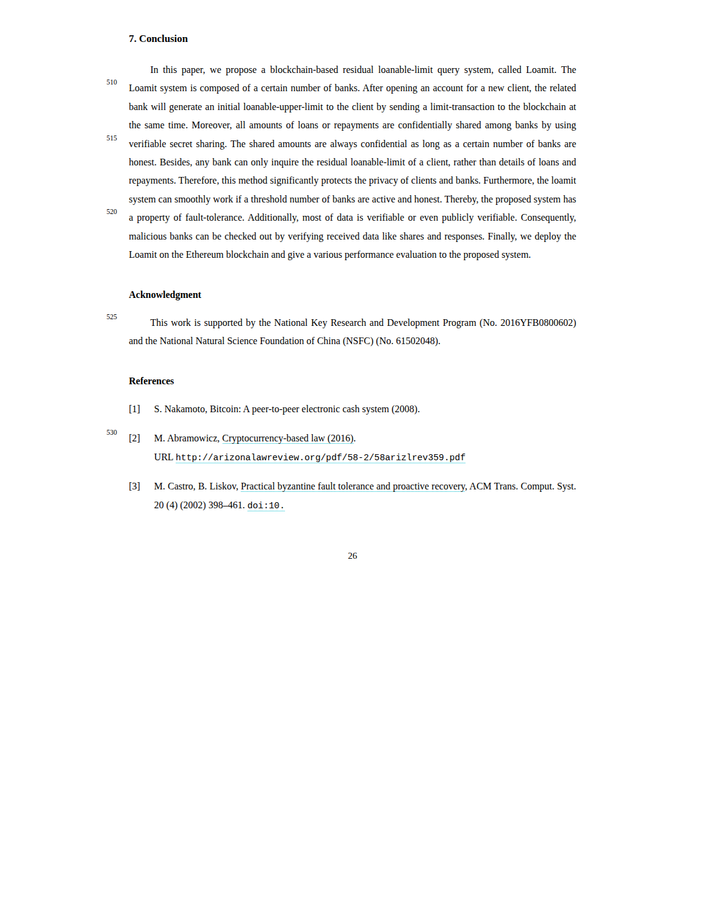7. Conclusion
In this paper, we propose a blockchain-based residual loanable-limit query system, called Loamit. The Loamit system is composed of a certain number of 510banks. After opening an account for a new client, the related bank will generate an initial loanable-upper-limit to the client by sending a limit-transaction to the blockchain at the same time. Moreover, all amounts of loans or repayments are confidentially shared among banks by using verifiable secret sharing. The shared amounts are always confidential as long as a certain number of banks 515are honest. Besides, any bank can only inquire the residual loanable-limit of a client, rather than details of loans and repayments. Therefore, this method significantly protects the privacy of clients and banks. Furthermore, the loamit system can smoothly work if a threshold number of banks are active and honest. Thereby, the proposed system has a property of fault-tolerance. Additionally, 520most of data is verifiable or even publicly verifiable. Consequently, malicious banks can be checked out by verifying received data like shares and responses. Finally, we deploy the Loamit on the Ethereum blockchain and give a various performance evaluation to the proposed system.
Acknowledgment
525 This work is supported by the National Key Research and Development Program (No. 2016YFB0800602) and the National Natural Science Foundation of China (NSFC) (No. 61502048).
References
[1] S. Nakamoto, Bitcoin: A peer-to-peer electronic cash system (2008).
530[2] M. Abramowicz, Cryptocurrency-based law (2016).
URL http://arizonalawreview.org/pdf/58-2/58arizlrev359.pdf
[3] M. Castro, B. Liskov, Practical byzantine fault tolerance and proactive recovery, ACM Trans. Comput. Syst. 20 (4) (2002) 398–461. doi:10.
26